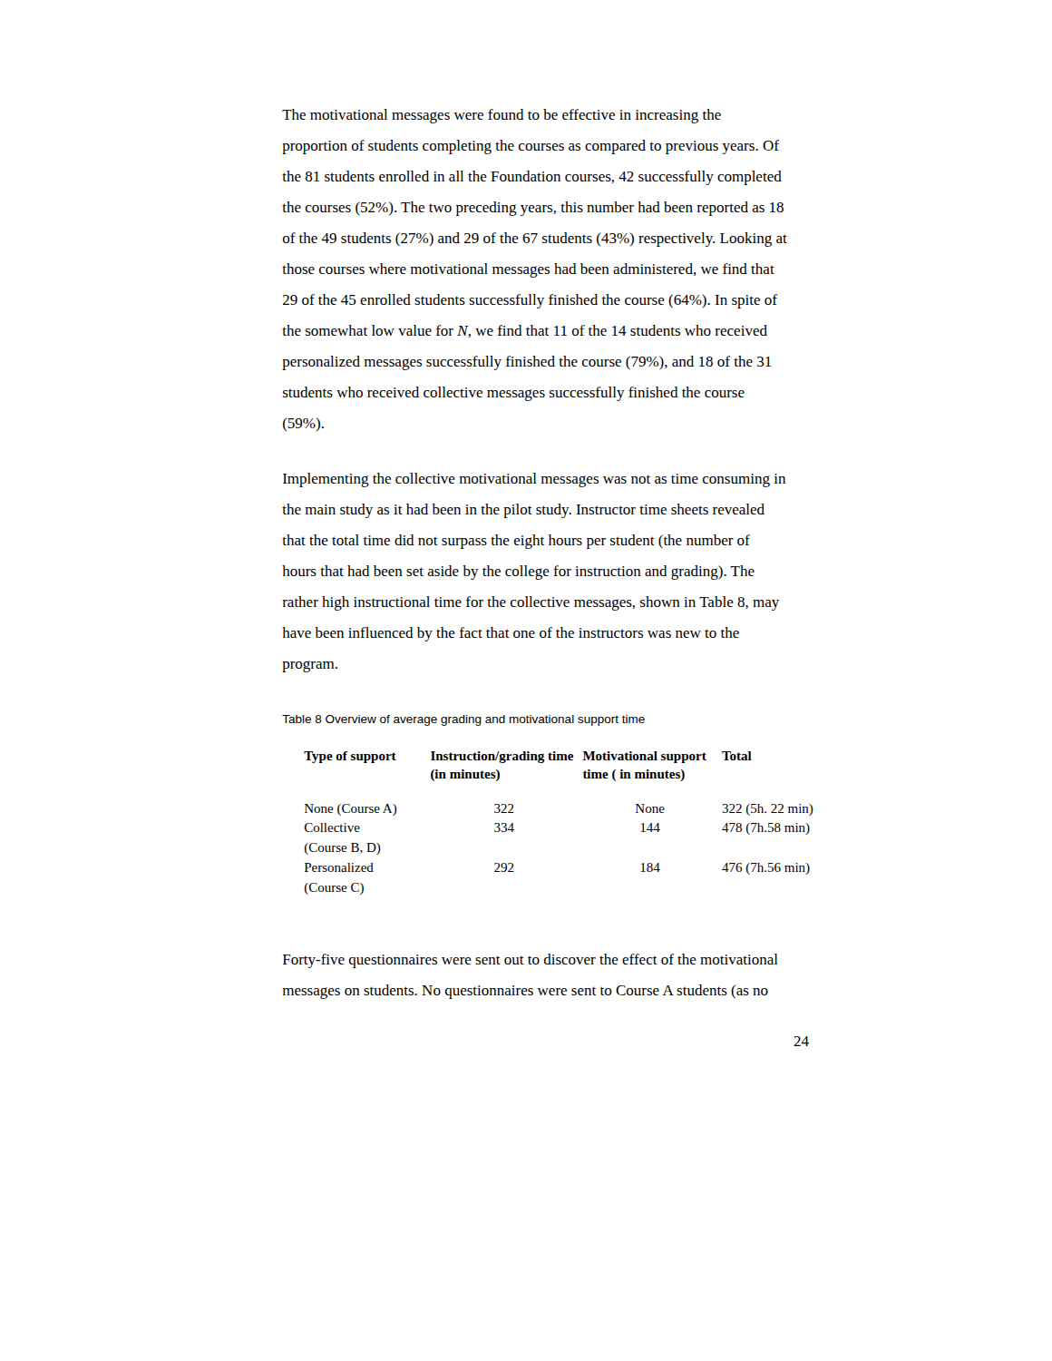The motivational messages were found to be effective in increasing the proportion of students completing the courses as compared to previous years. Of the 81 students enrolled in all the Foundation courses, 42 successfully completed the courses (52%). The two preceding years, this number had been reported as 18 of the 49 students (27%) and 29 of the 67 students (43%) respectively. Looking at those courses where motivational messages had been administered, we find that 29 of the 45 enrolled students successfully finished the course (64%). In spite of the somewhat low value for N, we find that 11 of the 14 students who received personalized messages successfully finished the course (79%), and 18 of the 31 students who received collective messages successfully finished the course (59%).
Implementing the collective motivational messages was not as time consuming in the main study as it had been in the pilot study. Instructor time sheets revealed that the total time did not surpass the eight hours per student (the number of hours that had been set aside by the college for instruction and grading). The rather high instructional time for the collective messages, shown in Table 8, may have been influenced by the fact that one of the instructors was new to the program.
Table 8 Overview of average grading and motivational support time
| Type of support | Instruction/grading time (in minutes) | Motivational support time ( in minutes) | Total |
| --- | --- | --- | --- |
| None (Course A) | 322 | None | 322 (5h. 22 min) |
| Collective | 334 | 144 | 478 (7h.58 min) |
| (Course B, D) | | | |
| Personalized | 292 | 184 | 476 (7h.56 min) |
| (Course C) | | | |
Forty-five questionnaires were sent out to discover the effect of the motivational messages on students. No questionnaires were sent to Course A students (as no
24